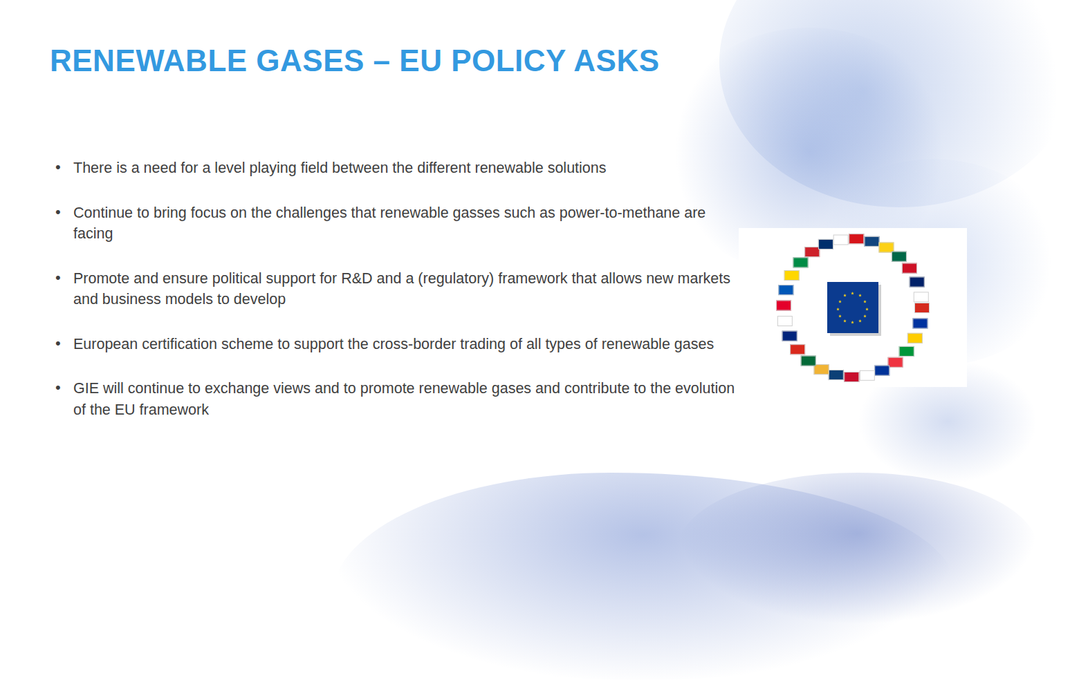RENEWABLE GASES – EU POLICY ASKS
There is a need for a level playing field between the different renewable solutions
Continue to bring focus on the challenges that renewable gasses such as power-to-methane are facing
Promote and ensure political support for R&D and a (regulatory) framework that allows new markets and business models to develop
European certification scheme to support the cross-border trading of all types of renewable gases
GIE will continue to exchange views and to promote renewable gases and contribute to the evolution of the EU framework